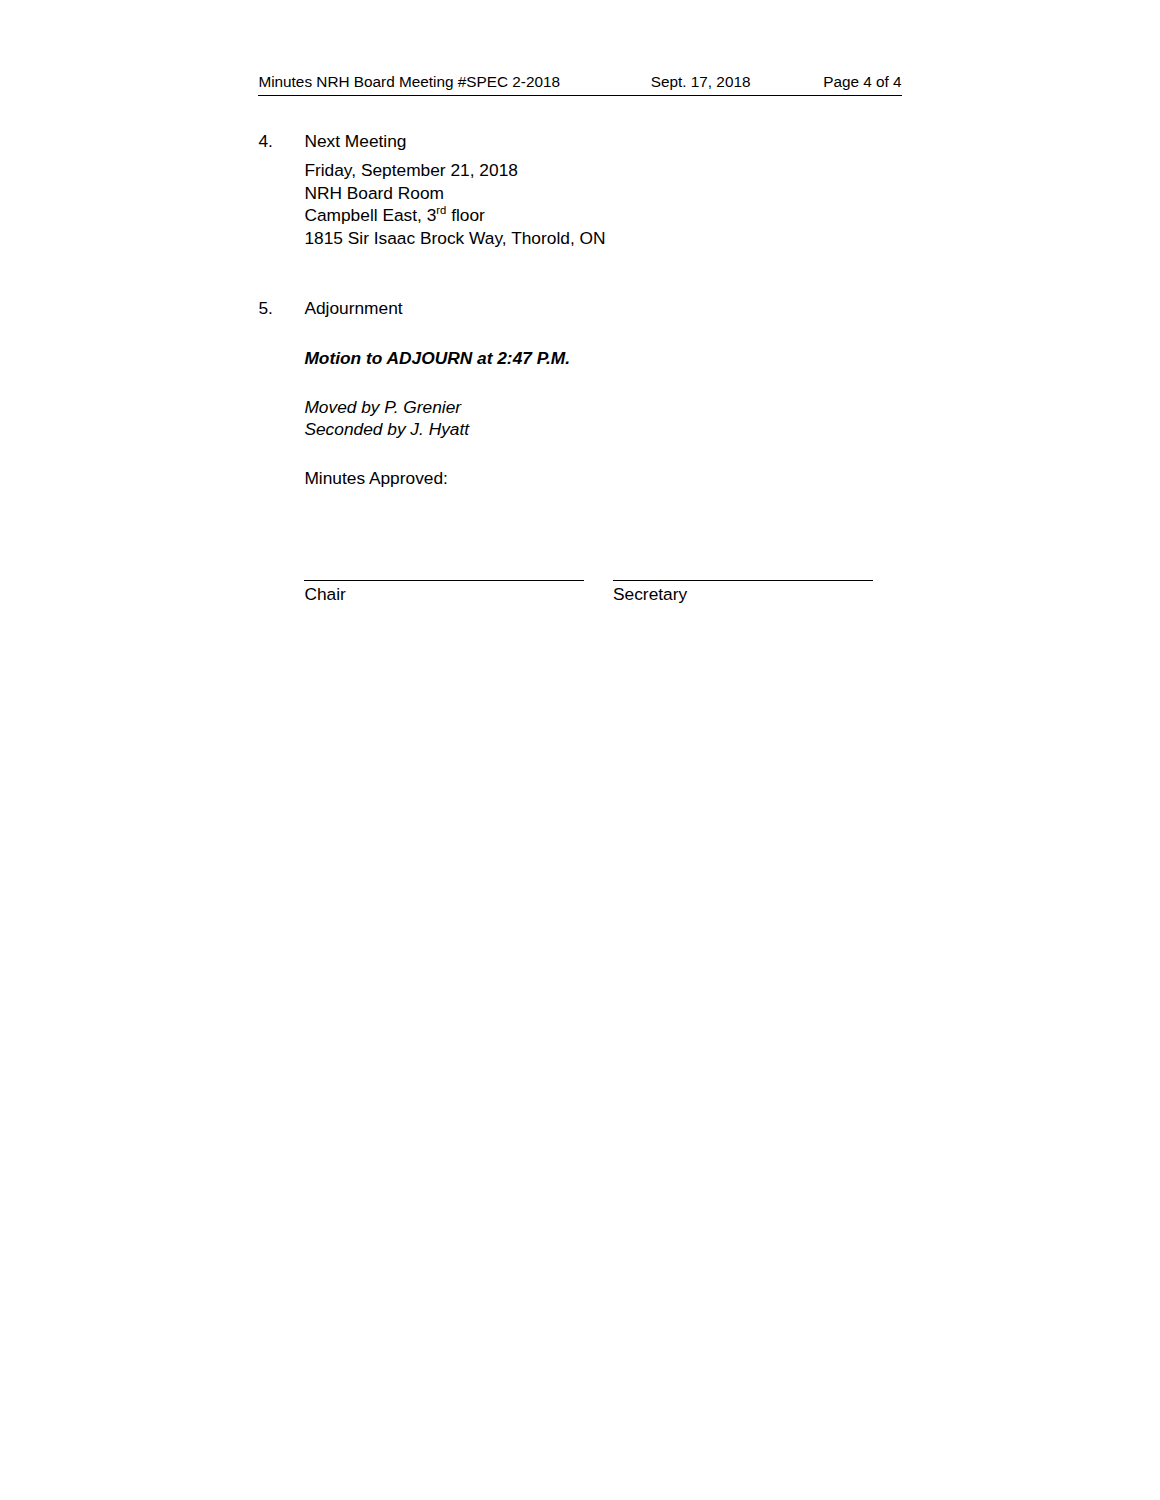Minutes NRH Board Meeting #SPEC 2-2018 Sept. 17, 2018 Page 4 of 4
4.
Next Meeting
Friday, September 21, 2018
NRH Board Room
Campbell East, 3rd floor
1815 Sir Isaac Brock Way, Thorold, ON
5.
Adjournment
Motion to ADJOURN at 2:47 P.M.
Moved by P. Grenier
Seconded by J. Hyatt
Minutes Approved:
Chair
Secretary